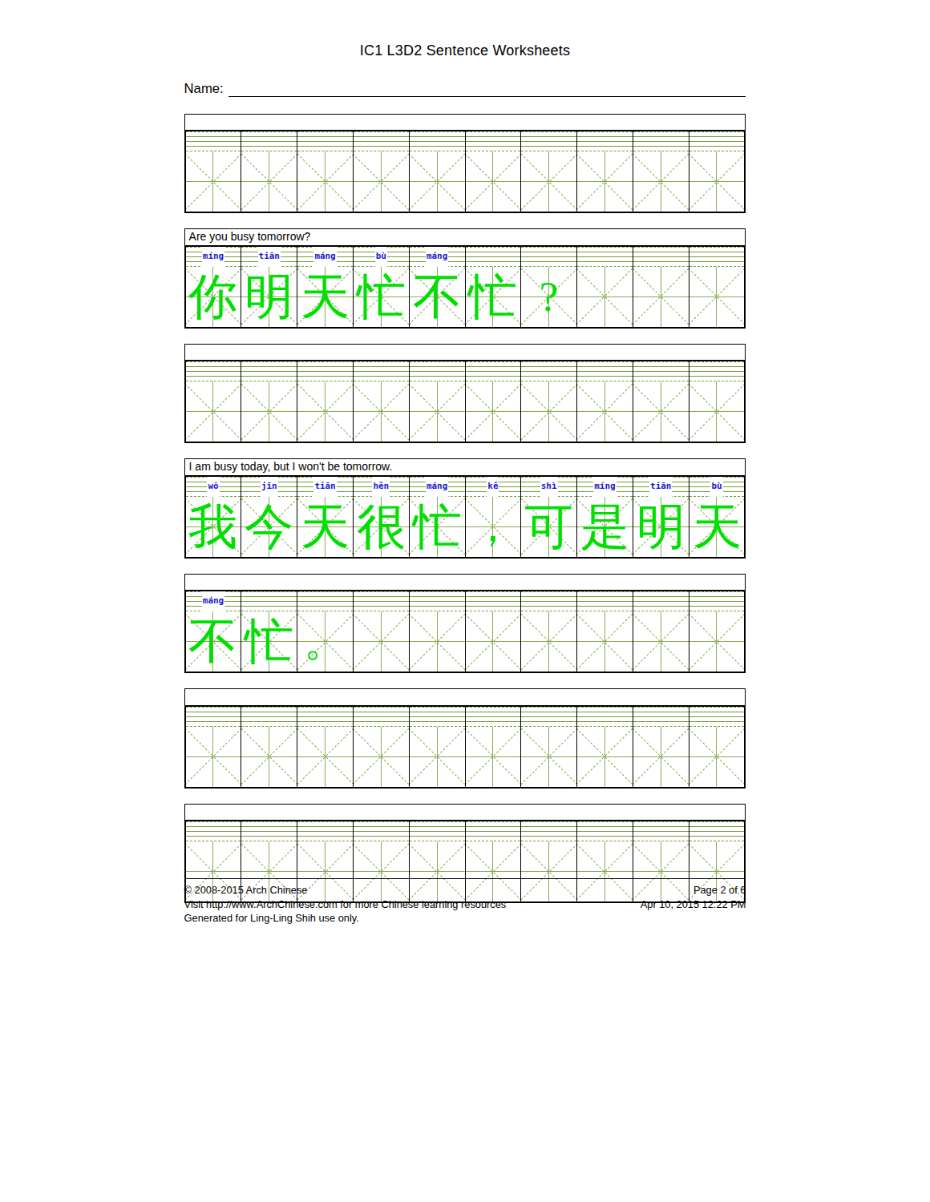IC1 L3D2 Sentence Worksheets
Name:
Are you busy tomorrow?
| míng 你 | tiān 明 | máng 天 | bù 忙 | máng 不 | 忙 | ? | | | |
I am busy today, but I won't be tomorrow.
| wǒ 我 | jīn 今 | tiān 天 | hěn 很 | máng 忙 | kě ， | shì 可 | míng 是 | tiān 明 | bù 天 |
| máng 不 | 忙 | 。 | | | | | | | |
© 2008-2015 Arch Chinese
Visit http://www.ArchChinese.com for more Chinese learning resources
Generated for Ling-Ling Shih use only.
Page 2 of 6
Apr 10, 2015 12:22 PM